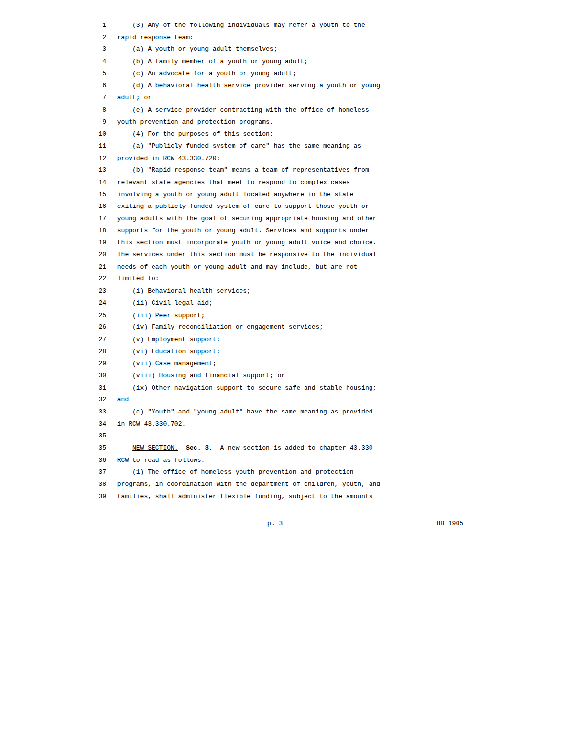1 (3) Any of the following individuals may refer a youth to the
2 rapid response team:
3 (a) A youth or young adult themselves;
4 (b) A family member of a youth or young adult;
5 (c) An advocate for a youth or young adult;
6 (d) A behavioral health service provider serving a youth or young
7 adult; or
8 (e) A service provider contracting with the office of homeless
9 youth prevention and protection programs.
10 (4) For the purposes of this section:
11 (a) "Publicly funded system of care" has the same meaning as
12 provided in RCW 43.330.720;
13 (b) "Rapid response team" means a team of representatives from
14 relevant state agencies that meet to respond to complex cases
15 involving a youth or young adult located anywhere in the state
16 exiting a publicly funded system of care to support those youth or
17 young adults with the goal of securing appropriate housing and other
18 supports for the youth or young adult. Services and supports under
19 this section must incorporate youth or young adult voice and choice.
20 The services under this section must be responsive to the individual
21 needs of each youth or young adult and may include, but are not
22 limited to:
23 (i) Behavioral health services;
24 (ii) Civil legal aid;
25 (iii) Peer support;
26 (iv) Family reconciliation or engagement services;
27 (v) Employment support;
28 (vi) Education support;
29 (vii) Case management;
30 (viii) Housing and financial support; or
31 (ix) Other navigation support to secure safe and stable housing;
32 and
33 (c) "Youth" and "young adult" have the same meaning as provided
34 in RCW 43.330.702.
35
35 NEW SECTION. Sec. 3. A new section is added to chapter 43.330
36 RCW to read as follows:
37 (1) The office of homeless youth prevention and protection
38 programs, in coordination with the department of children, youth, and
39 families, shall administer flexible funding, subject to the amounts
p. 3 HB 1905